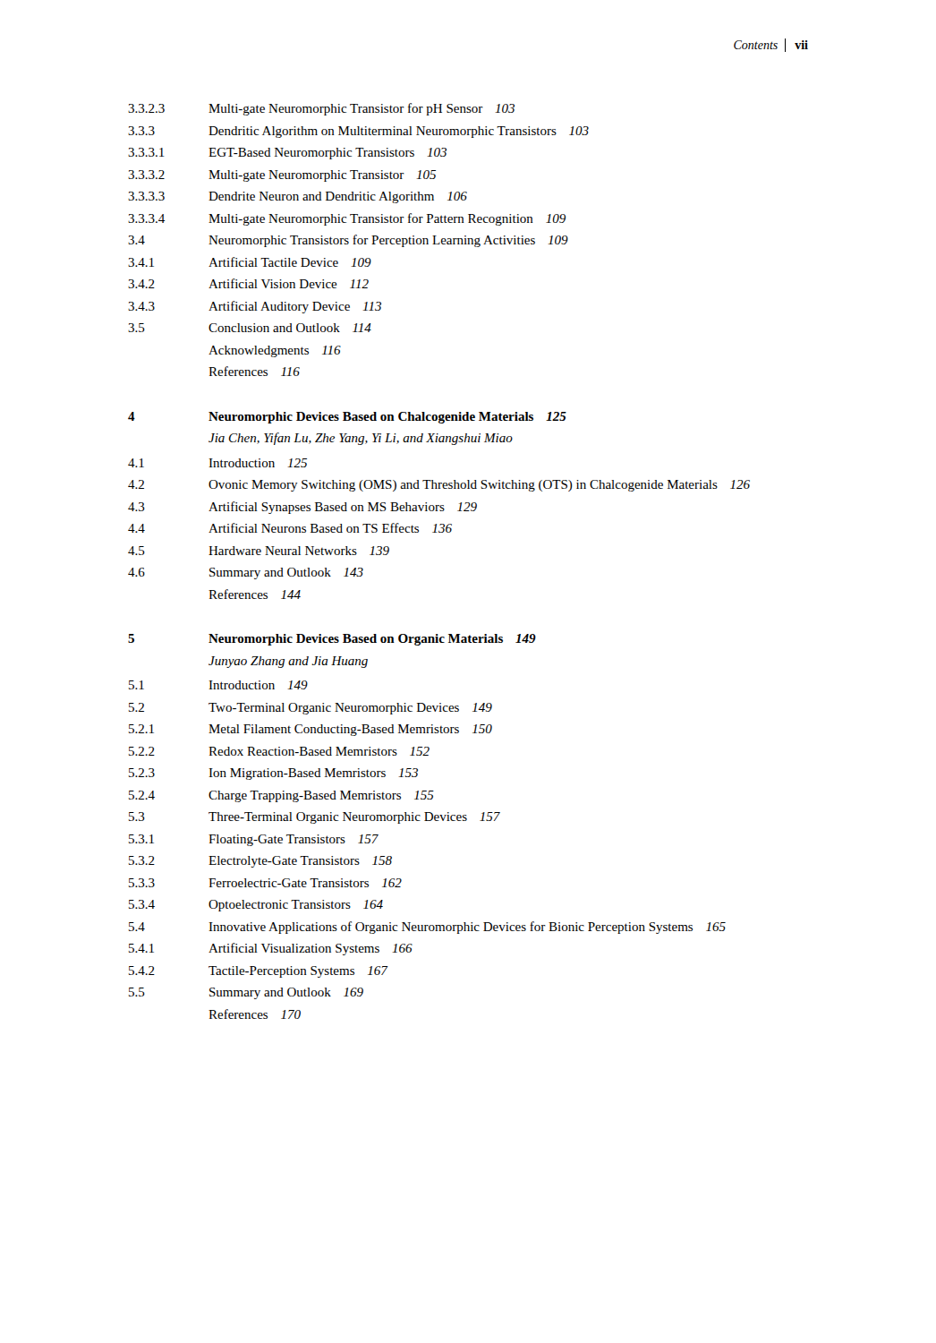Contents vii
| 3.3.2.3 | Multi-gate Neuromorphic Transistor for pH Sensor 103 |
| 3.3.3 | Dendritic Algorithm on Multiterminal Neuromorphic Transistors 103 |
| 3.3.3.1 | EGT-Based Neuromorphic Transistors 103 |
| 3.3.3.2 | Multi-gate Neuromorphic Transistor 105 |
| 3.3.3.3 | Dendrite Neuron and Dendritic Algorithm 106 |
| 3.3.3.4 | Multi-gate Neuromorphic Transistor for Pattern Recognition 109 |
| 3.4 | Neuromorphic Transistors for Perception Learning Activities 109 |
| 3.4.1 | Artificial Tactile Device 109 |
| 3.4.2 | Artificial Vision Device 112 |
| 3.4.3 | Artificial Auditory Device 113 |
| 3.5 | Conclusion and Outlook 114 |
| | Acknowledgments 116 |
| | References 116 |
| 4 | Neuromorphic Devices Based on Chalcogenide Materials 125 |
| | Jia Chen, Yifan Lu, Zhe Yang, Yi Li, and Xiangshui Miao |
| 4.1 | Introduction 125 |
| 4.2 | Ovonic Memory Switching (OMS) and Threshold Switching (OTS) in Chalcogenide Materials 126 |
| 4.3 | Artificial Synapses Based on MS Behaviors 129 |
| 4.4 | Artificial Neurons Based on TS Effects 136 |
| 4.5 | Hardware Neural Networks 139 |
| 4.6 | Summary and Outlook 143 |
| | References 144 |
| 5 | Neuromorphic Devices Based on Organic Materials 149 |
| | Junyao Zhang and Jia Huang |
| 5.1 | Introduction 149 |
| 5.2 | Two-Terminal Organic Neuromorphic Devices 149 |
| 5.2.1 | Metal Filament Conducting-Based Memristors 150 |
| 5.2.2 | Redox Reaction-Based Memristors 152 |
| 5.2.3 | Ion Migration-Based Memristors 153 |
| 5.2.4 | Charge Trapping-Based Memristors 155 |
| 5.3 | Three-Terminal Organic Neuromorphic Devices 157 |
| 5.3.1 | Floating-Gate Transistors 157 |
| 5.3.2 | Electrolyte-Gate Transistors 158 |
| 5.3.3 | Ferroelectric-Gate Transistors 162 |
| 5.3.4 | Optoelectronic Transistors 164 |
| 5.4 | Innovative Applications of Organic Neuromorphic Devices for Bionic Perception Systems 165 |
| 5.4.1 | Artificial Visualization Systems 166 |
| 5.4.2 | Tactile-Perception Systems 167 |
| 5.5 | Summary and Outlook 169 |
| | References 170 |